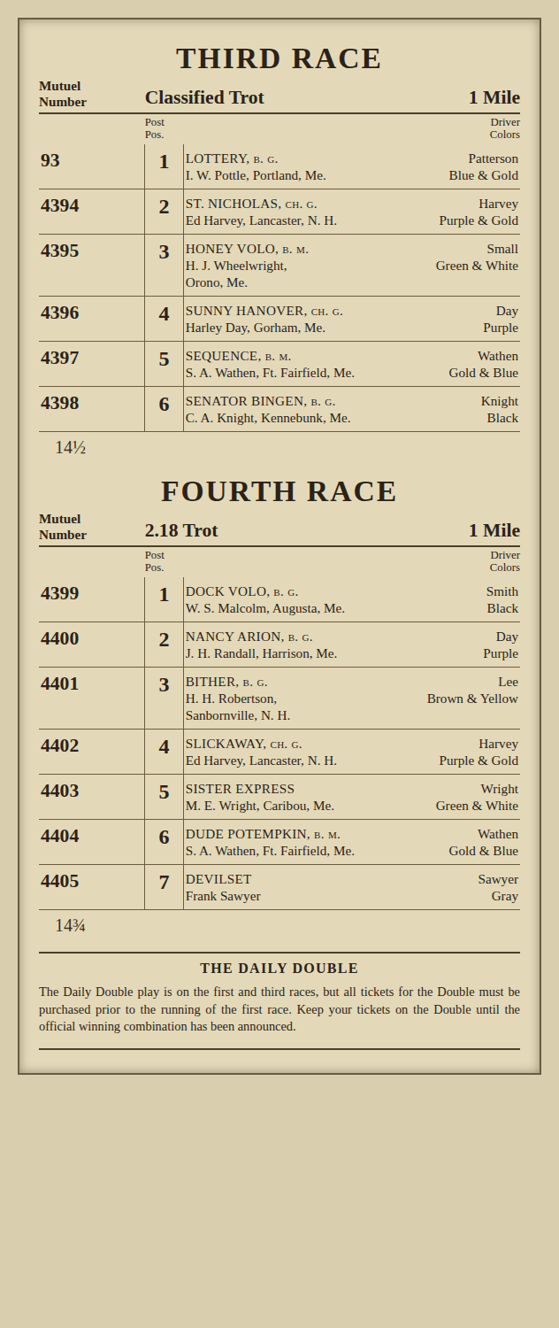THIRD RACE
Mutuel
Number
Classified Trot 1 Mile
Post
Pos.
Driver
Colors
| 93 | 1 | LOTTERY, b. g. I. W. Pottle, Portland, Me. | Patterson Blue & Gold |
| 4394 | 2 | ST. NICHOLAS, ch. g. Ed Harvey, Lancaster, N. H. | Harvey Purple & Gold |
| 4395 | 3 | HONEY VOLO, b. m. H. J. Wheelwright, Orono, Me. | Small Green & White |
| 4396 | 4 | SUNNY HANOVER, ch. g. Harley Day, Gorham, Me. | Day Purple |
| 4397 | 5 | SEQUENCE, b. m. S. A. Wathen, Ft. Fairfield, Me. | Wathen Gold & Blue |
| 4398 | 6 | SENATOR BINGEN, b. g. C. A. Knight, Kennebunk, Me. | Knight Black |
14½
FOURTH RACE
Mutuel
Number
2.18 Trot 1 Mile
Post
Pos.
Driver
Colors
| 4399 | 1 | DOCK VOLO, b. g. W. S. Malcolm, Augusta, Me. | Smith Black |
| 4400 | 2 | NANCY ARION, b. g. J. H. Randall, Harrison, Me. | Day Purple |
| 4401 | 3 | BITHER, b. g. H. H. Robertson, Sanbornville, N. H. | Lee Brown & Yellow |
| 4402 | 4 | SLICKAWAY, ch. g. Ed Harvey, Lancaster, N. H. | Harvey Purple & Gold |
| 4403 | 5 | SISTER EXPRESS M. E. Wright, Caribou, Me. | Wright Green & White |
| 4404 | 6 | DUDE POTEMPKIN, b. m. S. A. Wathen, Ft. Fairfield, Me. | Wathen Gold & Blue |
| 4405 | 7 | DEVILSET Frank Sawyer | Sawyer Gray |
14¾
THE DAILY DOUBLE
The Daily Double play is on the first and third races, but all tickets for the Double must be purchased prior to the running of the first race. Keep your tickets on the Double until the official winning combination has been announced.